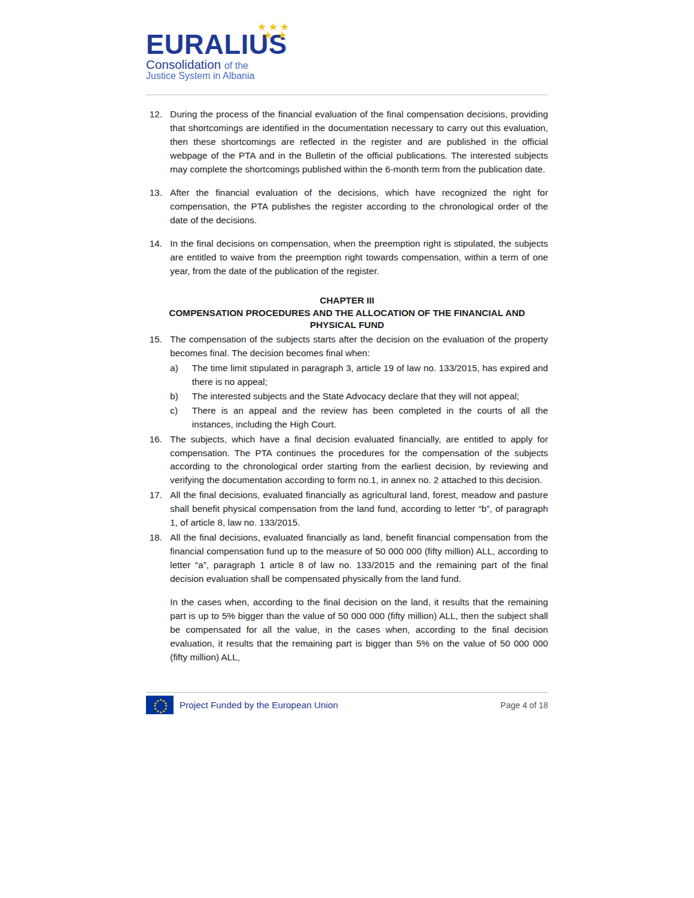EURALIUS★ ★ ★
★ ★
Consolidation of the
Justice System in Albania
During the process of the financial evaluation of the final compensation decisions, providing that shortcomings are identified in the documentation necessary to carry out this evaluation, then these shortcomings are reflected in the register and are published in the official webpage of the PTA and in the Bulletin of the official publications. The interested subjects may complete the shortcomings published within the 6-month term from the publication date.
After the financial evaluation of the decisions, which have recognized the right for compensation, the PTA publishes the register according to the chronological order of the date of the decisions.
In the final decisions on compensation, when the preemption right is stipulated, the subjects are entitled to waive from the preemption right towards compensation, within a term of one year, from the date of the publication of the register.
CHAPTER III
COMPENSATION PROCEDURES AND THE ALLOCATION OF THE FINANCIAL AND PHYSICAL FUND
The compensation of the subjects starts after the decision on the evaluation of the property becomes final. The decision becomes final when:
a) The time limit stipulated in paragraph 3, article 19 of law no. 133/2015, has expired and there is no appeal;
b) The interested subjects and the State Advocacy declare that they will not appeal;
c) There is an appeal and the review has been completed in the courts of all the instances, including the High Court.
The subjects, which have a final decision evaluated financially, are entitled to apply for compensation. The PTA continues the procedures for the compensation of the subjects according to the chronological order starting from the earliest decision, by reviewing and verifying the documentation according to form no.1, in annex no. 2 attached to this decision.
All the final decisions, evaluated financially as agricultural land, forest, meadow and pasture shall benefit physical compensation from the land fund, according to letter “b”, of paragraph 1, of article 8, law no. 133/2015.
All the final decisions, evaluated financially as land, benefit financial compensation from the financial compensation fund up to the measure of 50 000 000 (fifty million) ALL, according to letter “a”, paragraph 1 article 8 of law no. 133/2015 and the remaining part of the final decision evaluation shall be compensated physically from the land fund.
In the cases when, according to the final decision on the land, it results that the remaining part is up to 5% bigger than the value of 50 000 000 (fifty million) ALL, then the subject shall be compensated for all the value, in the cases when, according to the final decision evaluation, it results that the remaining part is bigger than 5% on the value of 50 000 000 (fifty million) ALL,
★ ★ ★ ★ ★ ★ ★ ★ ★ ★ ★ ★
Project Funded by the European Union
Page 4 of 18